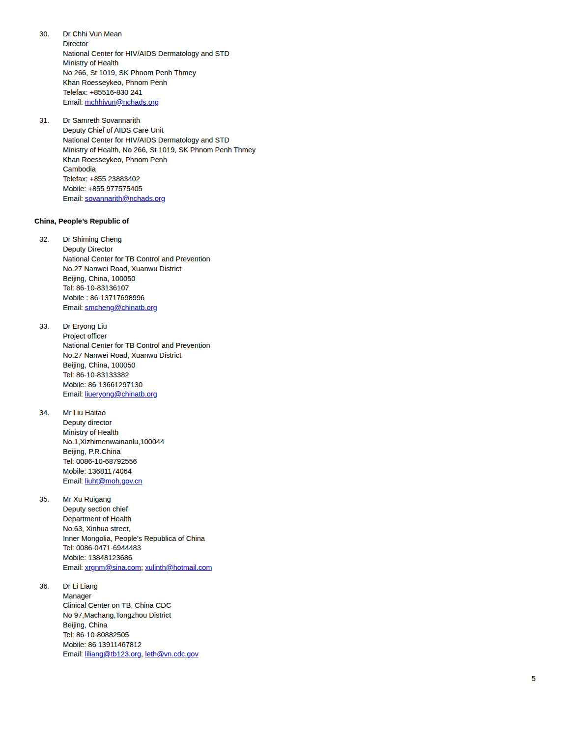30.
Dr Chhi Vun Mean
Director
National Center for HIV/AIDS Dermatology and STD
Ministry of Health
No 266, St 1019, SK Phnom Penh Thmey
Khan Roesseykeo, Phnom Penh
Telefax: +85516-830 241
Email: mchhivun@nchads.org
31.
Dr Samreth Sovannarith
Deputy Chief of AIDS Care Unit
National Center for HIV/AIDS Dermatology and STD
Ministry of Health, No 266, St 1019, SK Phnom Penh Thmey
Khan Roesseykeo, Phnom Penh
Cambodia
Telefax: +855 23883402
Mobile: +855 977575405
Email: sovannarith@nchads.org
China, People’s Republic of
32.
Dr Shiming Cheng
Deputy Director
National Center for TB Control and Prevention
No.27 Nanwei Road, Xuanwu District
Beijing, China, 100050
Tel: 86-10-83136107
Mobile : 86-13717698996
Email: smcheng@chinatb.org
33.
Dr Eryong Liu
Project officer
National Center for TB Control and Prevention
No.27 Nanwei Road, Xuanwu District
Beijing, China, 100050
Tel: 86-10-83133382
Mobile: 86-13661297130
Email: liueryong@chinatb.org
34.
Mr Liu Haitao
Deputy director
Ministry of Health
No.1,Xizhimenwainanlu,100044
Beijing, P.R.China
Tel: 0086-10-68792556
Mobile: 13681174064
Email: liuht@moh.gov.cn
35.
Mr Xu Ruigang
Deputy section chief
Department of Health
No.63, Xinhua street,
Inner Mongolia, People’s Republica of China
Tel: 0086-0471-6944483
Mobile: 13848123686
Email: xrgnm@sina.com; xulinth@hotmail.com
36.
Dr Li Liang
Manager
Clinical Center on TB, China CDC
No 97,Machang,Tongzhou District
Beijing, China
Tel: 86-10-80882505
Mobile: 86 13911467812
Email: liliang@tb123.org, leth@vn.cdc.gov
5